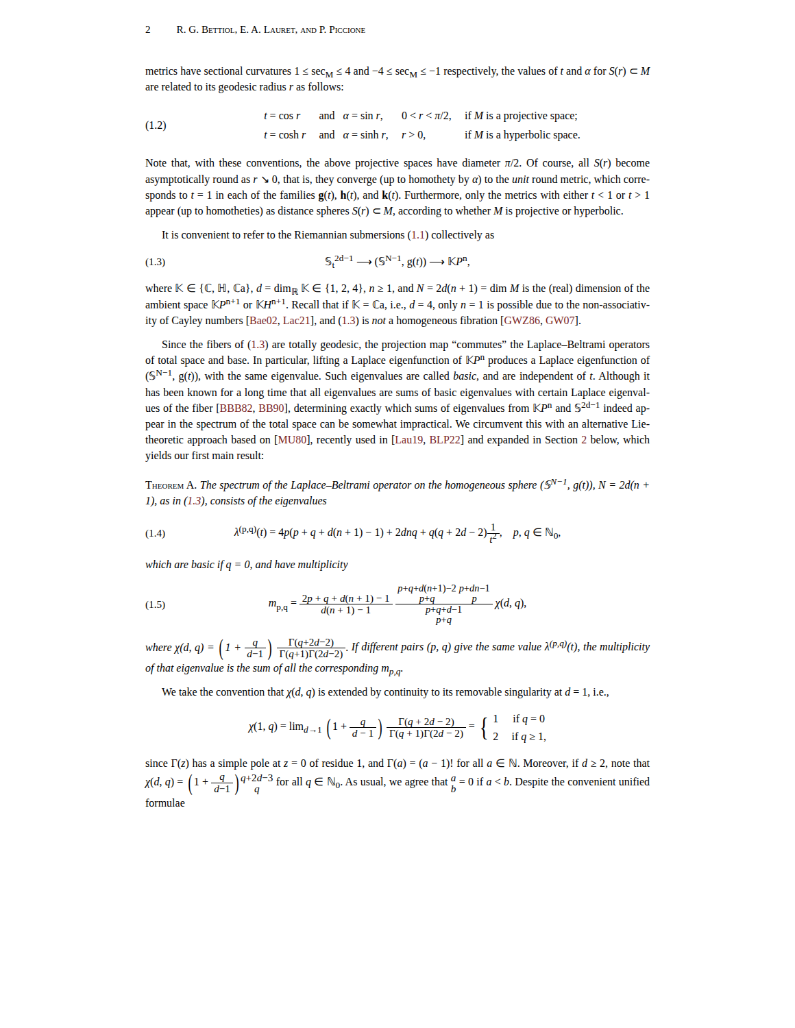2 R. G. Bettiol, E. A. Lauret, and P. Piccione
metrics have sectional curvatures 1 ≤ secM ≤ 4 and −4 ≤ secM ≤ −1 respectively, the values of t and α for S(r) ⊂ M are related to its geodesic radius r as follows:
(1.2)
| t = cos r | and α = sin r , | 0 < r < π /2, | if M is a projective space; |
| t = cosh r | and α = sinh r , | r > 0, | if M is a hyperbolic space. |
Note that, with these conventions, the above projective spaces have diameter π/2. Of course, all S(r) become asymptotically round as r ↘ 0, that is, they converge (up to homothety by α) to the unit round metric, which corresponds to t = 1 in each of the families g(t), h(t), and k(t). Furthermore, only the metrics with either t < 1 or t > 1 appear (up to homotheties) as distance spheres S(r) ⊂ M, according to whether M is projective or hyperbolic.
It is convenient to refer to the Riemannian submersions (1.1) collectively as
(1.3)
𝕊t2d−1 ⟶ (𝕊N−1, g(t)) ⟶ 𝕂Pn,
where 𝕂 ∈ {ℂ, ℍ, ℂa}, d = dimℝ 𝕂 ∈ {1, 2, 4}, n ≥ 1, and N = 2d(n + 1) = dim M is the (real) dimension of the ambient space 𝕂Pn+1 or 𝕂Hn+1. Recall that if 𝕂 = ℂa, i.e., d = 4, only n = 1 is possible due to the non-associativity of Cayley numbers [Bae02, Lac21], and (1.3) is not a homogeneous fibration [GWZ86, GW07].
Since the fibers of (1.3) are totally geodesic, the projection map “commutes” the Laplace–Beltrami operators of total space and base. In particular, lifting a Laplace eigenfunction of 𝕂Pn produces a Laplace eigenfunction of (𝕊N−1, g(t)), with the same eigenvalue. Such eigenvalues are called basic, and are independent of t. Although it has been known for a long time that all eigenvalues are sums of basic eigenvalues with certain Laplace eigenvalues of the fiber [BBB82, BB90], determining exactly which sums of eigenvalues from 𝕂Pn and 𝕊2d−1 indeed appear in the spectrum of the total space can be somewhat impractical. We circumvent this with an alternative Lie-theoretic approach based on [MU80], recently used in [Lau19, BLP22] and expanded in Section 2 below, which yields our first main result:
Theorem A. The spectrum of the Laplace–Beltrami operator on the homogeneous sphere (𝕊N−1, g(t)), N = 2d(n + 1), as in (1.3), consists of the eigenvalues
(1.4)
λ(p,q)(t) = 4p(p + q + d(n + 1) − 1) + 2dnq + q(q + 2d − 2)1 t2, p, q ∈ ℕ0,
which are basic if q = 0, and have multiplicity
(1.5)
mp,q = 2p + q + d(n + 1) − 1 d(n + 1) − 1 p+q+d(n+1)−2 p+q p+dn−1 p p+q+d−1 p+q χ(d, q),
where χ(d, q) = (1 + qd−1) Γ(q+2d−2) Γ(q+1)Γ(2d−2). If different pairs (p, q) give the same value λ(p,q)(t), the multiplicity of that eigenvalue is the sum of all the corresponding mp,q.
We take the convention that χ(d, q) is extended by continuity to its removable singularity at d = 1, i.e.,
χ(1, q) = limd→1 (1 + qd − 1) Γ(q + 2d − 2) Γ(q + 1)Γ(2d − 2) = { 1 if q = 0 2 if q ≥ 1,
since Γ(z) has a simple pole at z = 0 of residue 1, and Γ(a) = (a − 1)! for all a ∈ ℕ. Moreover, if d ≥ 2, note that χ(d, q) = (1 + qd−1) q+2d−3 q for all q ∈ ℕ0. As usual, we agree that ab = 0 if a < b. Despite the convenient unified formulae